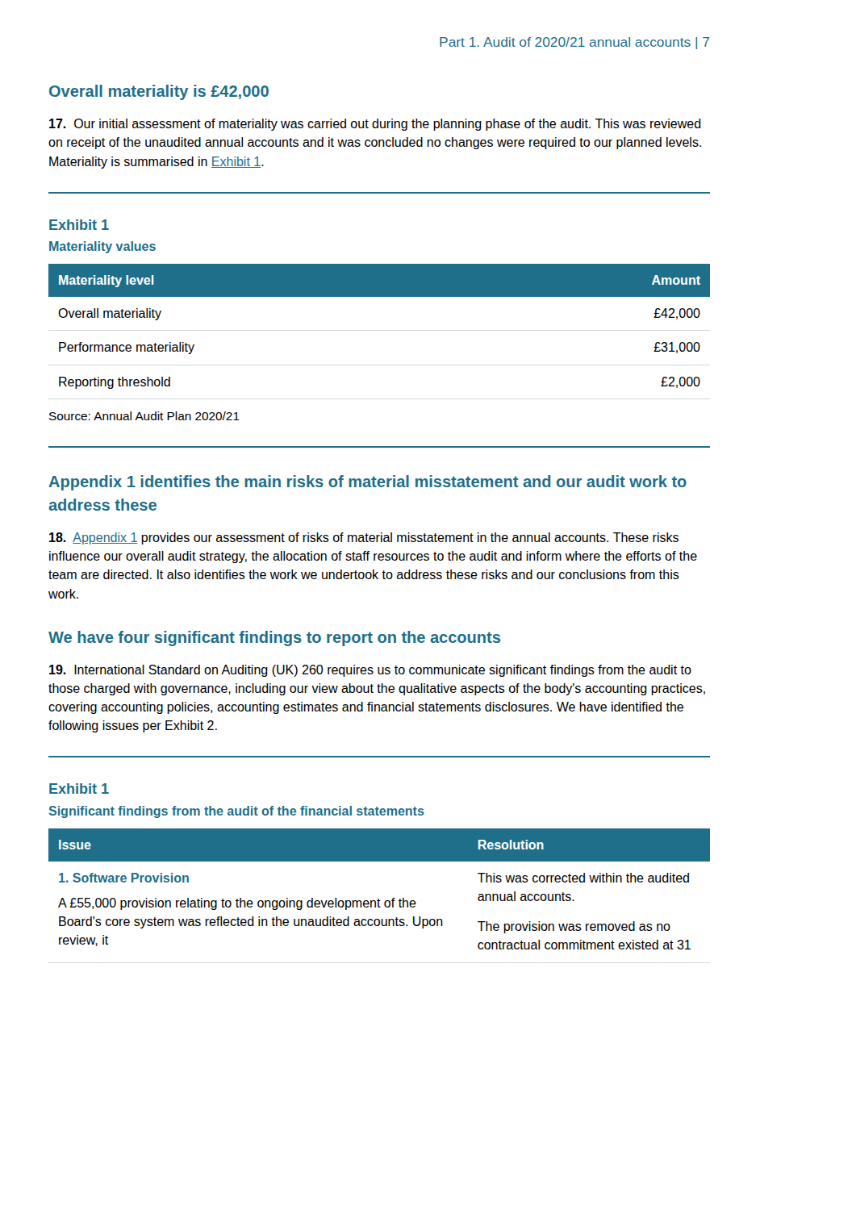Part 1. Audit of 2020/21 annual accounts | 7
Overall materiality is £42,000
17. Our initial assessment of materiality was carried out during the planning phase of the audit. This was reviewed on receipt of the unaudited annual accounts and it was concluded no changes were required to our planned levels. Materiality is summarised in Exhibit 1.
Exhibit 1
Materiality values
| Materiality level | Amount |
| --- | --- |
| Overall materiality | £42,000 |
| Performance materiality | £31,000 |
| Reporting threshold | £2,000 |
Source: Annual Audit Plan 2020/21
Appendix 1 identifies the main risks of material misstatement and our audit work to address these
18. Appendix 1 provides our assessment of risks of material misstatement in the annual accounts. These risks influence our overall audit strategy, the allocation of staff resources to the audit and inform where the efforts of the team are directed. It also identifies the work we undertook to address these risks and our conclusions from this work.
We have four significant findings to report on the accounts
19. International Standard on Auditing (UK) 260 requires us to communicate significant findings from the audit to those charged with governance, including our view about the qualitative aspects of the body's accounting practices, covering accounting policies, accounting estimates and financial statements disclosures. We have identified the following issues per Exhibit 2.
Exhibit 1
Significant findings from the audit of the financial statements
| Issue | Resolution |
| --- | --- |
| 1. Software Provision A £55,000 provision relating to the ongoing development of the Board's core system was reflected in the unaudited accounts. Upon review, it | This was corrected within the audited annual accounts. The provision was removed as no contractual commitment existed at 31 |